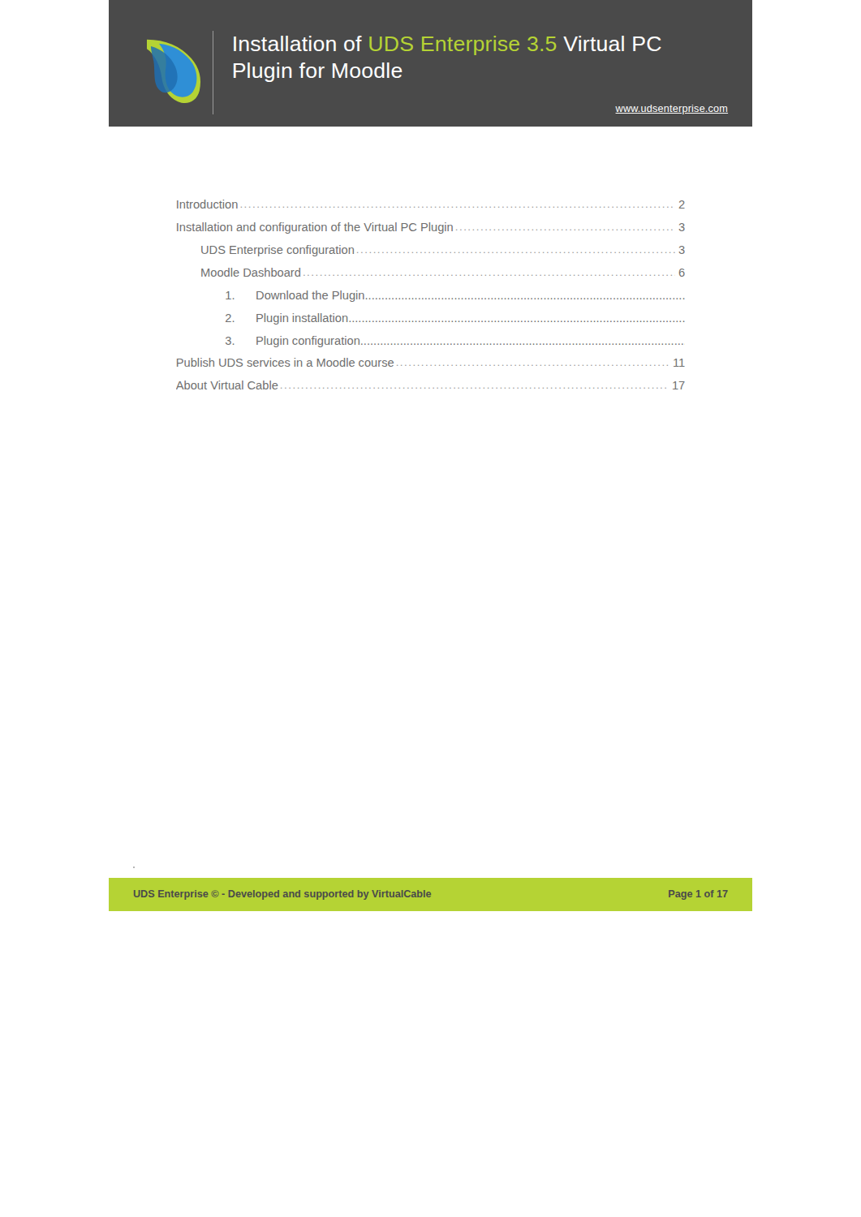Installation of UDS Enterprise 3.5 Virtual PC Plugin for Moodle
www.udsenterprise.com
Introduction .................................................................................................................. 2
Installation and configuration of the Virtual PC Plugin .................................................................................................................. 3
UDS Enterprise configuration .................................................................................................................. 3
Moodle Dashboard .................................................................................................................. 6
1. Download the Plugin .................................................................................................................. 6
2. Plugin installation .................................................................................................................. 7
3. Plugin configuration .................................................................................................................. 9
Publish UDS services in a Moodle course .................................................................................................................. 11
About Virtual Cable .................................................................................................................. 17
UDS Enterprise © - Developed and supported by VirtualCable
Page 1 of 17